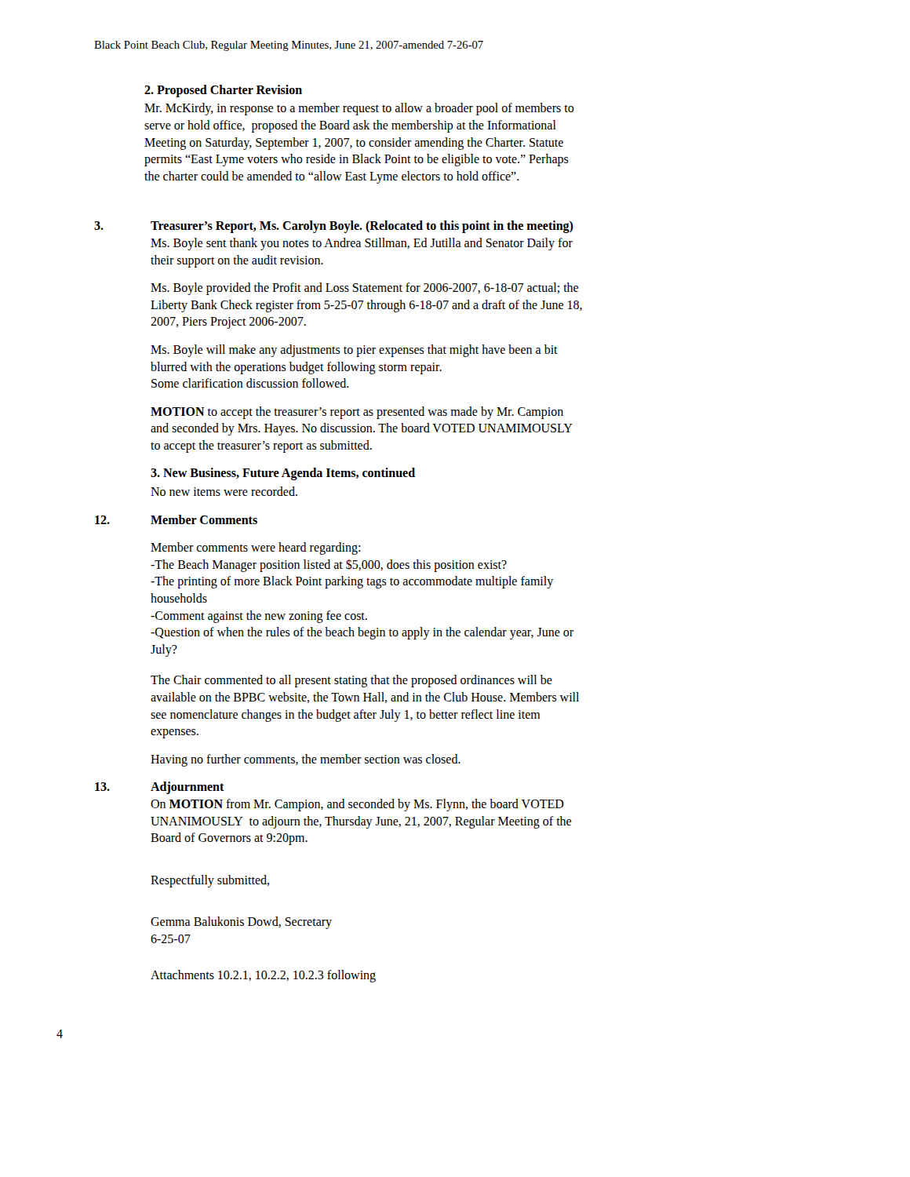Black Point Beach Club, Regular Meeting Minutes, June 21, 2007-amended 7-26-07
2. Proposed Charter Revision
Mr. McKirdy, in response to a member request to allow a broader pool of members to serve or hold office, proposed the Board ask the membership at the Informational Meeting on Saturday, September 1, 2007, to consider amending the Charter. Statute permits “East Lyme voters who reside in Black Point to be eligible to vote.” Perhaps the charter could be amended to “allow East Lyme electors to hold office”.
3.
Treasurer’s Report, Ms. Carolyn Boyle. (Relocated to this point in the meeting)
Ms. Boyle sent thank you notes to Andrea Stillman, Ed Jutilla and Senator Daily for their support on the audit revision.
Ms. Boyle provided the Profit and Loss Statement for 2006-2007, 6-18-07 actual; the Liberty Bank Check register from 5-25-07 through 6-18-07 and a draft of the June 18, 2007, Piers Project 2006-2007.
Ms. Boyle will make any adjustments to pier expenses that might have been a bit blurred with the operations budget following storm repair.
Some clarification discussion followed.
MOTION to accept the treasurer’s report as presented was made by Mr. Campion and seconded by Mrs. Hayes. No discussion. The board VOTED UNAMIMOUSLY to accept the treasurer’s report as submitted.
3. New Business, Future Agenda Items, continued
No new items were recorded.
12.
Member Comments
Member comments were heard regarding:
-The Beach Manager position listed at $5,000, does this position exist?
-The printing of more Black Point parking tags to accommodate multiple family households
-Comment against the new zoning fee cost.
-Question of when the rules of the beach begin to apply in the calendar year, June or July?
The Chair commented to all present stating that the proposed ordinances will be available on the BPBC website, the Town Hall, and in the Club House. Members will see nomenclature changes in the budget after July 1, to better reflect line item expenses.
Having no further comments, the member section was closed.
13.
Adjournment
On MOTION from Mr. Campion, and seconded by Ms. Flynn, the board VOTED UNANIMOUSLY to adjourn the, Thursday June, 21, 2007, Regular Meeting of the Board of Governors at 9:20pm.
Respectfully submitted,
Gemma Balukonis Dowd, Secretary
6-25-07
Attachments 10.2.1, 10.2.2, 10.2.3 following
4